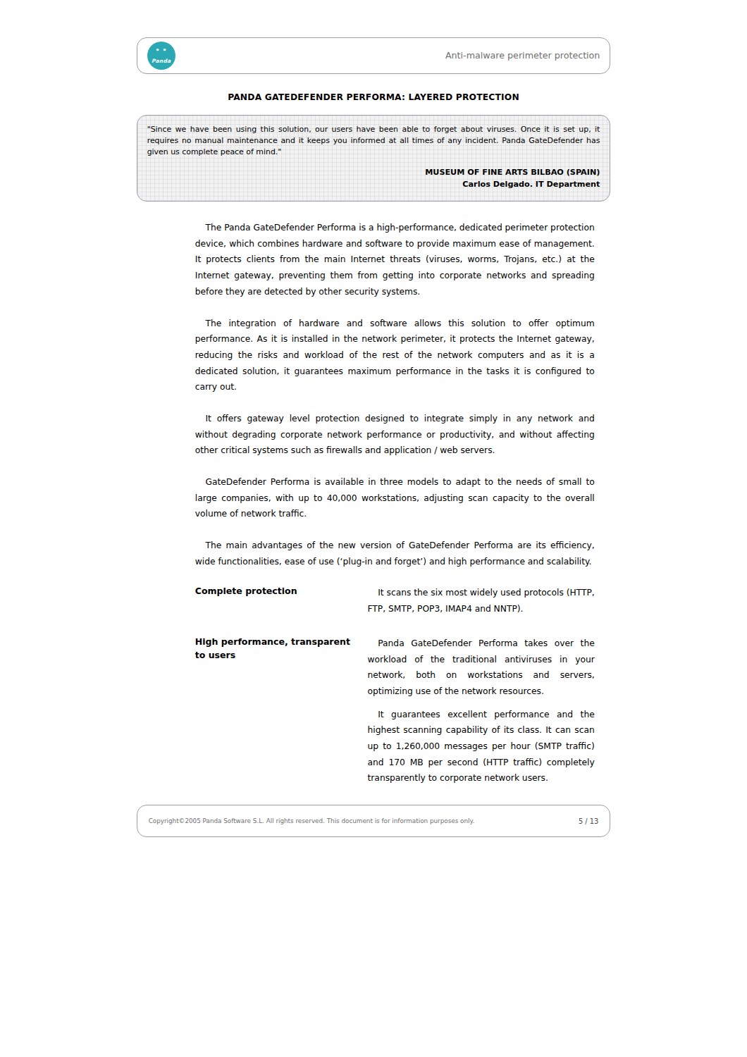• • Panda
Anti-malware perimeter protection
PANDA GATEDEFENDER PERFORMA: LAYERED PROTECTION
"Since we have been using this solution, our users have been able to forget about viruses. Once it is set up, it requires no manual maintenance and it keeps you informed at all times of any incident. Panda GateDefender has given us complete peace of mind."
MUSEUM OF FINE ARTS BILBAO (SPAIN)
Carlos Delgado. IT Department
The Panda GateDefender Performa is a high-performance, dedicated perimeter protection device, which combines hardware and software to provide maximum ease of management. It protects clients from the main Internet threats (viruses, worms, Trojans, etc.) at the Internet gateway, preventing them from getting into corporate networks and spreading before they are detected by other security systems.
The integration of hardware and software allows this solution to offer optimum performance. As it is installed in the network perimeter, it protects the Internet gateway, reducing the risks and workload of the rest of the network computers and as it is a dedicated solution, it guarantees maximum performance in the tasks it is configured to carry out.
It offers gateway level protection designed to integrate simply in any network and without degrading corporate network performance or productivity, and without affecting other critical systems such as firewalls and application / web servers.
GateDefender Performa is available in three models to adapt to the needs of small to large companies, with up to 40,000 workstations, adjusting scan capacity to the overall volume of network traffic.
The main advantages of the new version of GateDefender Performa are its efficiency, wide functionalities, ease of use (‘plug-in and forget’) and high performance and scalability.
Complete protection
It scans the six most widely used protocols (HTTP, FTP, SMTP, POP3, IMAP4 and NNTP).
High performance, transparent to users
Panda GateDefender Performa takes over the workload of the traditional antiviruses in your network, both on workstations and servers, optimizing use of the network resources.
It guarantees excellent performance and the highest scanning capability of its class. It can scan up to 1,260,000 messages per hour (SMTP traffic) and 170 MB per second (HTTP traffic) completely transparently to corporate network users.
Copyright©2005 Panda Software S.L. All rights reserved. This document is for information purposes only.
5 / 13